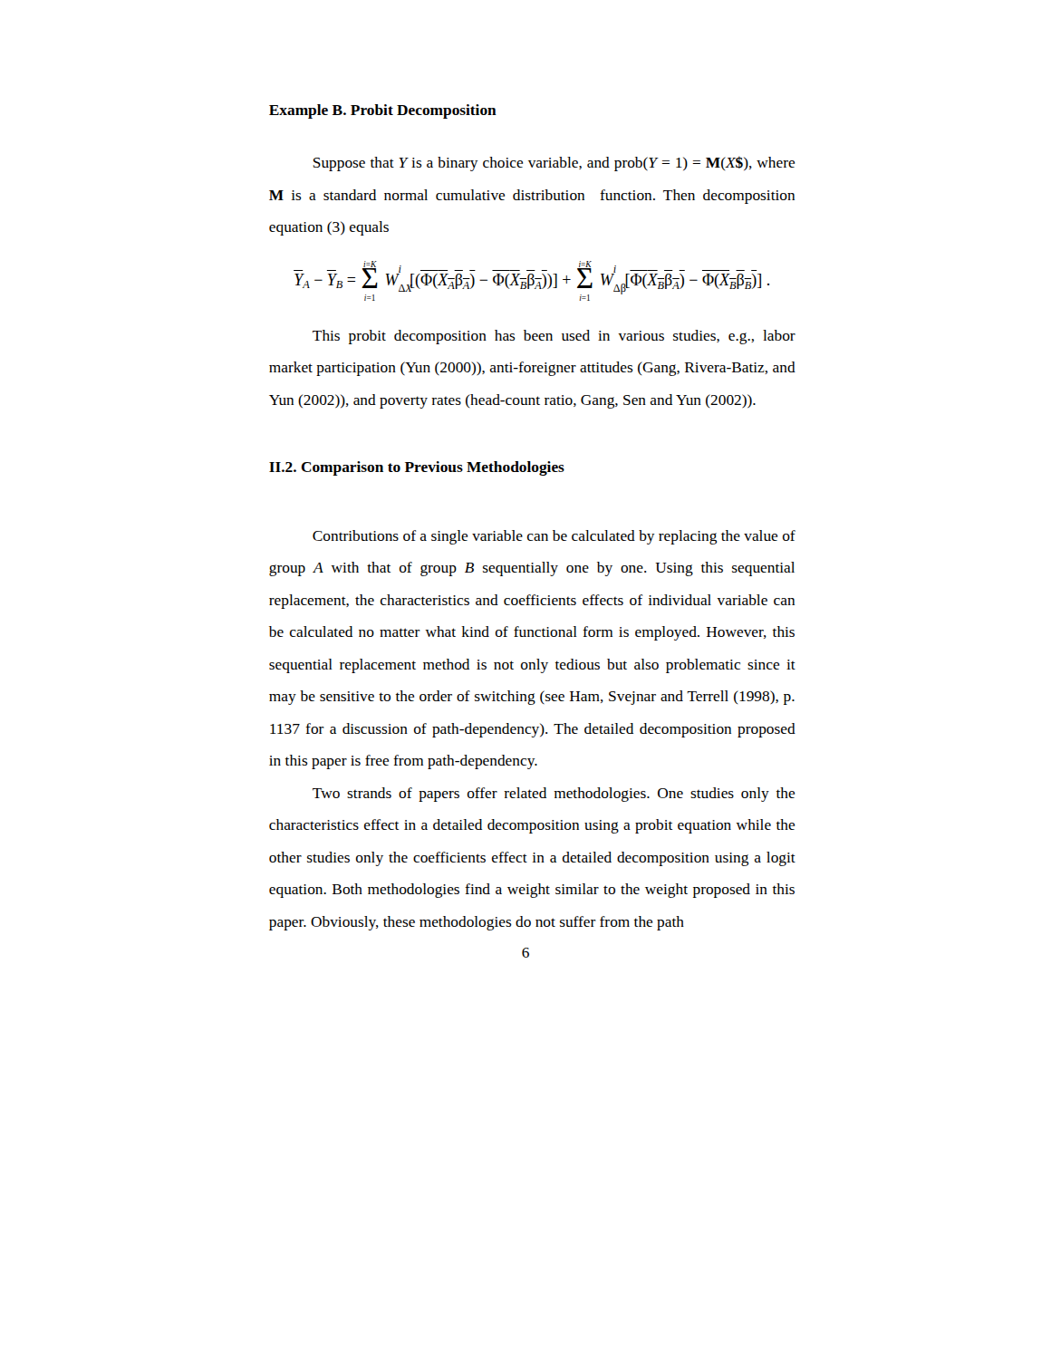Example B. Probit Decomposition
Suppose that Y is a binary choice variable, and prob(Y = 1) = M(X$), where M is a standard normal cumulative distribution function. Then decomposition equation (3) equals
YA − YB = i=K Σi=1 WiΔX [(Φ(XAβA) − Φ(XBβA))] + i=K Σi=1 WiΔβ [Φ(XBβA) − Φ(XBβB)] .
This probit decomposition has been used in various studies, e.g., labor market participation (Yun (2000)), anti-foreigner attitudes (Gang, Rivera-Batiz, and Yun (2002)), and poverty rates (head-count ratio, Gang, Sen and Yun (2002)).
II.2. Comparison to Previous Methodologies
Contributions of a single variable can be calculated by replacing the value of group A with that of group B sequentially one by one. Using this sequential replacement, the characteristics and coefficients effects of individual variable can be calculated no matter what kind of functional form is employed. However, this sequential replacement method is not only tedious but also problematic since it may be sensitive to the order of switching (see Ham, Svejnar and Terrell (1998), p. 1137 for a discussion of path-dependency). The detailed decomposition proposed in this paper is free from path-dependency.
Two strands of papers offer related methodologies. One studies only the characteristics effect in a detailed decomposition using a probit equation while the other studies only the coefficients effect in a detailed decomposition using a logit equation. Both methodologies find a weight similar to the weight proposed in this paper. Obviously, these methodologies do not suffer from the path
6